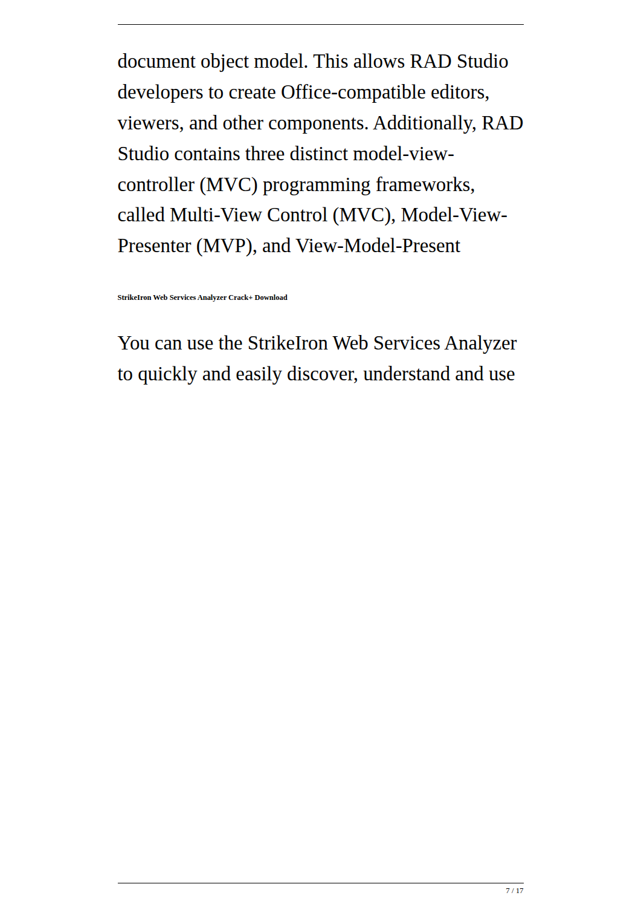document object model. This allows RAD Studio developers to create Office-compatible editors, viewers, and other components. Additionally, RAD Studio contains three distinct model-view-controller (MVC) programming frameworks, called Multi-View Control (MVC), Model-View-Presenter (MVP), and View-Model-Present
StrikeIron Web Services Analyzer Crack+ Download
You can use the StrikeIron Web Services Analyzer to quickly and easily discover, understand and use
7 / 17